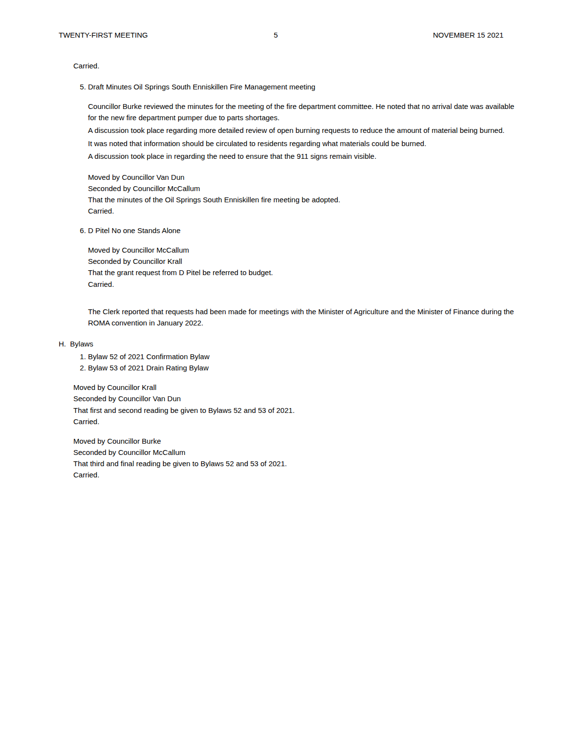TWENTY-FIRST MEETING 5 NOVEMBER 15 2021
Carried.
Draft Minutes Oil Springs South Enniskillen Fire Management meeting
Councillor Burke reviewed the minutes for the meeting of the fire department committee. He noted that no arrival date was available for the new fire department pumper due to parts shortages.
A discussion took place regarding more detailed review of open burning requests to reduce the amount of material being burned.
It was noted that information should be circulated to residents regarding what materials could be burned.
A discussion took place in regarding the need to ensure that the 911 signs remain visible.
Moved by Councillor Van Dun
Seconded by Councillor McCallum
That the minutes of the Oil Springs South Enniskillen fire meeting be adopted.
Carried.
D Pitel No one Stands Alone
Moved by Councillor McCallum
Seconded by Councillor Krall
That the grant request from D Pitel be referred to budget.
Carried.
The Clerk reported that requests had been made for meetings with the Minister of Agriculture and the Minister of Finance during the ROMA convention in January 2022.
H. Bylaws
Bylaw 52 of 2021 Confirmation Bylaw
Bylaw 53 of 2021 Drain Rating Bylaw
Moved by Councillor Krall
Seconded by Councillor Van Dun
That first and second reading be given to Bylaws 52 and 53 of 2021.
Carried.
Moved by Councillor Burke
Seconded by Councillor McCallum
That third and final reading be given to Bylaws 52 and 53 of 2021.
Carried.